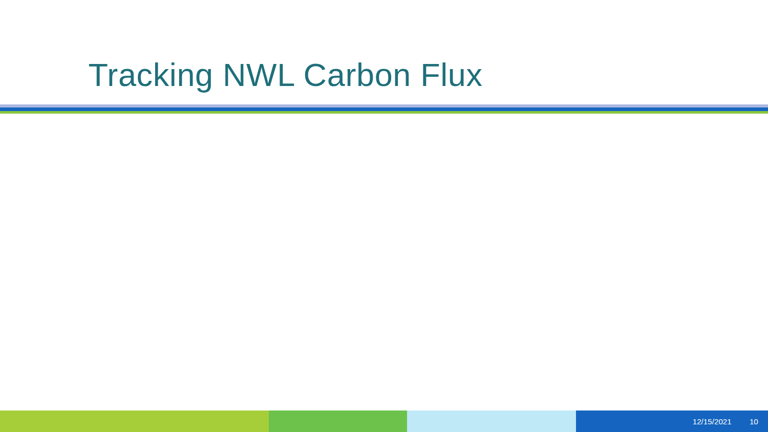Tracking NWL Carbon Flux
12/15/2021 10